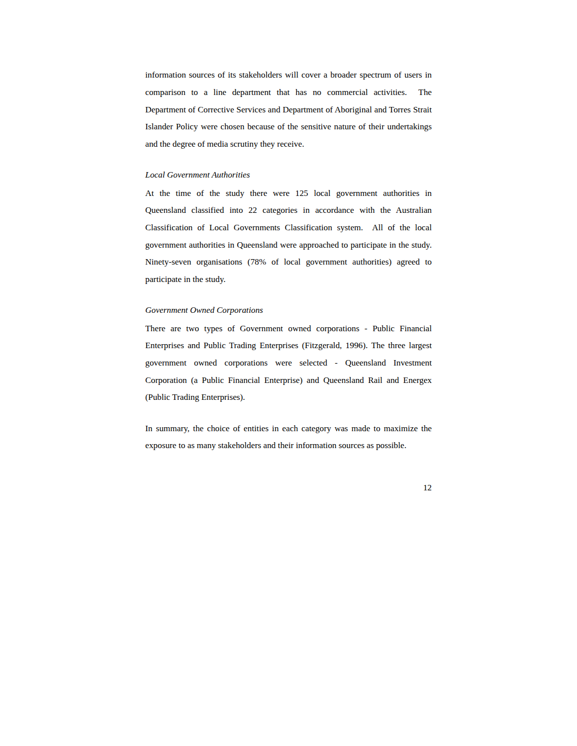information sources of its stakeholders will cover a broader spectrum of users in comparison to a line department that has no commercial activities. The Department of Corrective Services and Department of Aboriginal and Torres Strait Islander Policy were chosen because of the sensitive nature of their undertakings and the degree of media scrutiny they receive.
Local Government Authorities
At the time of the study there were 125 local government authorities in Queensland classified into 22 categories in accordance with the Australian Classification of Local Governments Classification system. All of the local government authorities in Queensland were approached to participate in the study. Ninety-seven organisations (78% of local government authorities) agreed to participate in the study.
Government Owned Corporations
There are two types of Government owned corporations - Public Financial Enterprises and Public Trading Enterprises (Fitzgerald, 1996). The three largest government owned corporations were selected - Queensland Investment Corporation (a Public Financial Enterprise) and Queensland Rail and Energex (Public Trading Enterprises).
In summary, the choice of entities in each category was made to maximize the exposure to as many stakeholders and their information sources as possible.
12